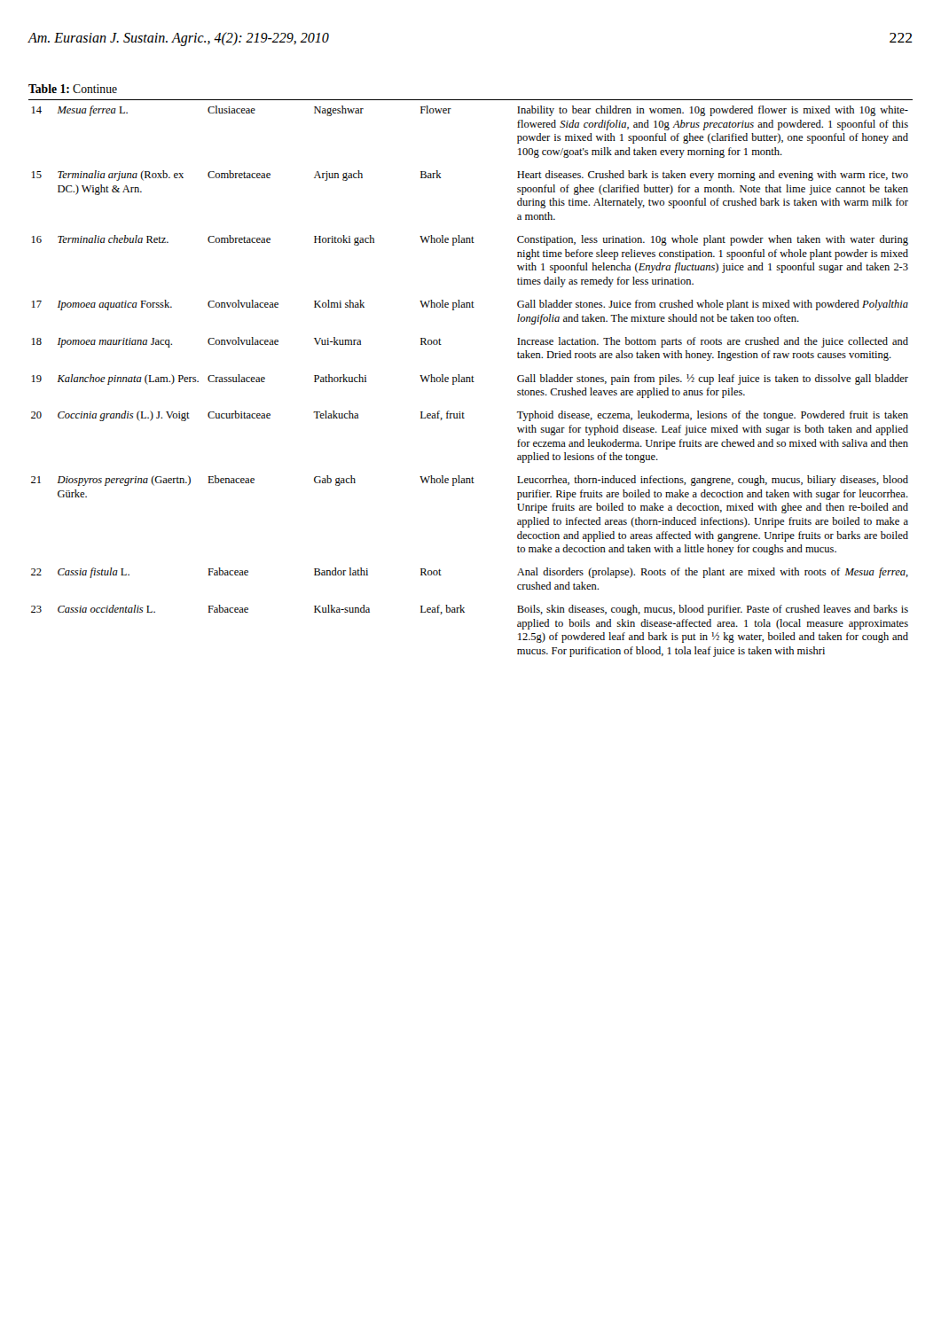Am. Eurasian J. Sustain. Agric., 4(2): 219-229, 2010 222
Table 1: Continue
| 14 | Mesua ferrea L. | Clusiaceae | Nageshwar | Flower | Inability to bear children in women. 10g powdered flower is mixed with 10g white-flowered Sida cordifolia , and 10g Abrus precatorius and powdered. 1 spoonful of this powder is mixed with 1 spoonful of ghee (clarified butter), one spoonful of honey and 100g cow/goat's milk and taken every morning for 1 month. |
| 15 | Terminalia arjuna (Roxb. ex DC.) Wight & Arn. | Combretaceae | Arjun gach | Bark | Heart diseases. Crushed bark is taken every morning and evening with warm rice, two spoonful of ghee (clarified butter) for a month. Note that lime juice cannot be taken during this time. Alternately, two spoonful of crushed bark is taken with warm milk for a month. |
| 16 | Terminalia chebula Retz. | Combretaceae | Horitoki gach | Whole plant | Constipation, less urination. 10g whole plant powder when taken with water during night time before sleep relieves constipation. 1 spoonful of whole plant powder is mixed with 1 spoonful helencha ( Enydra fluctuans ) juice and 1 spoonful sugar and taken 2-3 times daily as remedy for less urination. |
| 17 | Ipomoea aquatica Forssk. | Convolvulaceae | Kolmi shak | Whole plant | Gall bladder stones. Juice from crushed whole plant is mixed with powdered Polyalthia longifolia and taken. The mixture should not be taken too often. |
| 18 | Ipomoea mauritiana Jacq. | Convolvulaceae | Vui-kumra | Root | Increase lactation. The bottom parts of roots are crushed and the juice collected and taken. Dried roots are also taken with honey. Ingestion of raw roots causes vomiting. |
| 19 | Kalanchoe pinnata (Lam.) Pers. | Crassulaceae | Pathorkuchi | Whole plant | Gall bladder stones, pain from piles. ½ cup leaf juice is taken to dissolve gall bladder stones. Crushed leaves are applied to anus for piles. |
| 20 | Coccinia grandis (L.) J. Voigt | Cucurbitaceae | Telakucha | Leaf, fruit | Typhoid disease, eczema, leukoderma, lesions of the tongue. Powdered fruit is taken with sugar for typhoid disease. Leaf juice mixed with sugar is both taken and applied for eczema and leukoderma. Unripe fruits are chewed and so mixed with saliva and then applied to lesions of the tongue. |
| 21 | Diospyros peregrina (Gaertn.) Gürke. | Ebenaceae | Gab gach | Whole plant | Leucorrhea, thorn-induced infections, gangrene, cough, mucus, biliary diseases, blood purifier. Ripe fruits are boiled to make a decoction and taken with sugar for leucorrhea. Unripe fruits are boiled to make a decoction, mixed with ghee and then re-boiled and applied to infected areas (thorn-induced infections). Unripe fruits are boiled to make a decoction and applied to areas affected with gangrene. Unripe fruits or barks are boiled to make a decoction and taken with a little honey for coughs and mucus. |
| 22 | Cassia fistula L. | Fabaceae | Bandor lathi | Root | Anal disorders (prolapse). Roots of the plant are mixed with roots of Mesua ferrea , crushed and taken. |
| 23 | Cassia occidentalis L. | Fabaceae | Kulka-sunda | Leaf, bark | Boils, skin diseases, cough, mucus, blood purifier. Paste of crushed leaves and barks is applied to boils and skin disease-affected area. 1 tola (local measure approximates 12.5g) of powdered leaf and bark is put in ½ kg water, boiled and taken for cough and mucus. For purification of blood, 1 tola leaf juice is taken with mishri |